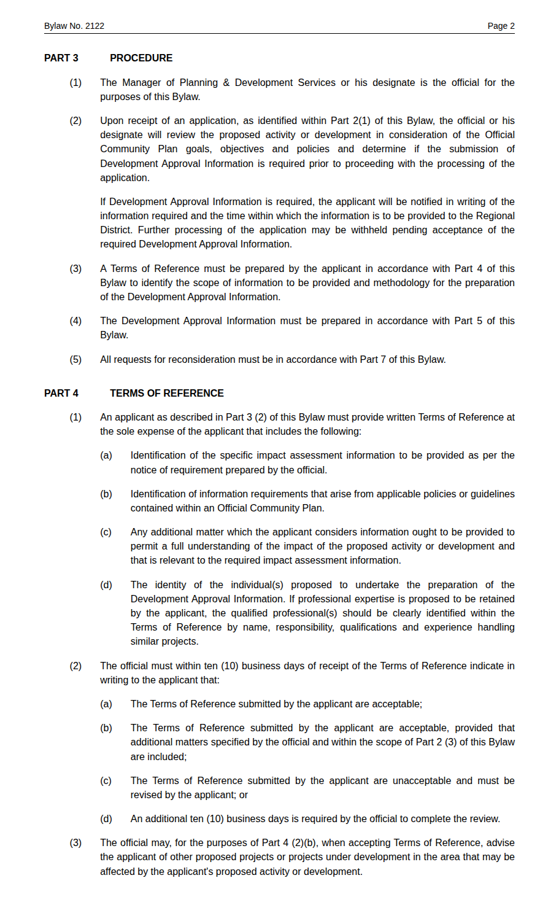Bylaw No. 2122 Page 2
PART 3 PROCEDURE
(1)
The Manager of Planning & Development Services or his designate is the official for the purposes of this Bylaw.
(2)
Upon receipt of an application, as identified within Part 2(1) of this Bylaw, the official or his designate will review the proposed activity or development in consideration of the Official Community Plan goals, objectives and policies and determine if the submission of Development Approval Information is required prior to proceeding with the processing of the application.
If Development Approval Information is required, the applicant will be notified in writing of the information required and the time within which the information is to be provided to the Regional District. Further processing of the application may be withheld pending acceptance of the required Development Approval Information.
(3)
A Terms of Reference must be prepared by the applicant in accordance with Part 4 of this Bylaw to identify the scope of information to be provided and methodology for the preparation of the Development Approval Information.
(4)
The Development Approval Information must be prepared in accordance with Part 5 of this Bylaw.
(5)
All requests for reconsideration must be in accordance with Part 7 of this Bylaw.
PART 4 TERMS OF REFERENCE
(1)
An applicant as described in Part 3 (2) of this Bylaw must provide written Terms of Reference at the sole expense of the applicant that includes the following:
(a)
Identification of the specific impact assessment information to be provided as per the notice of requirement prepared by the official.
(b)
Identification of information requirements that arise from applicable policies or guidelines contained within an Official Community Plan.
(c)
Any additional matter which the applicant considers information ought to be provided to permit a full understanding of the impact of the proposed activity or development and that is relevant to the required impact assessment information.
(d)
The identity of the individual(s) proposed to undertake the preparation of the Development Approval Information. If professional expertise is proposed to be retained by the applicant, the qualified professional(s) should be clearly identified within the Terms of Reference by name, responsibility, qualifications and experience handling similar projects.
(2)
The official must within ten (10) business days of receipt of the Terms of Reference indicate in writing to the applicant that:
(a)
The Terms of Reference submitted by the applicant are acceptable;
(b)
The Terms of Reference submitted by the applicant are acceptable, provided that additional matters specified by the official and within the scope of Part 2 (3) of this Bylaw are included;
(c)
The Terms of Reference submitted by the applicant are unacceptable and must be revised by the applicant; or
(d)
An additional ten (10) business days is required by the official to complete the review.
(3)
The official may, for the purposes of Part 4 (2)(b), when accepting Terms of Reference, advise the applicant of other proposed projects or projects under development in the area that may be affected by the applicant's proposed activity or development.